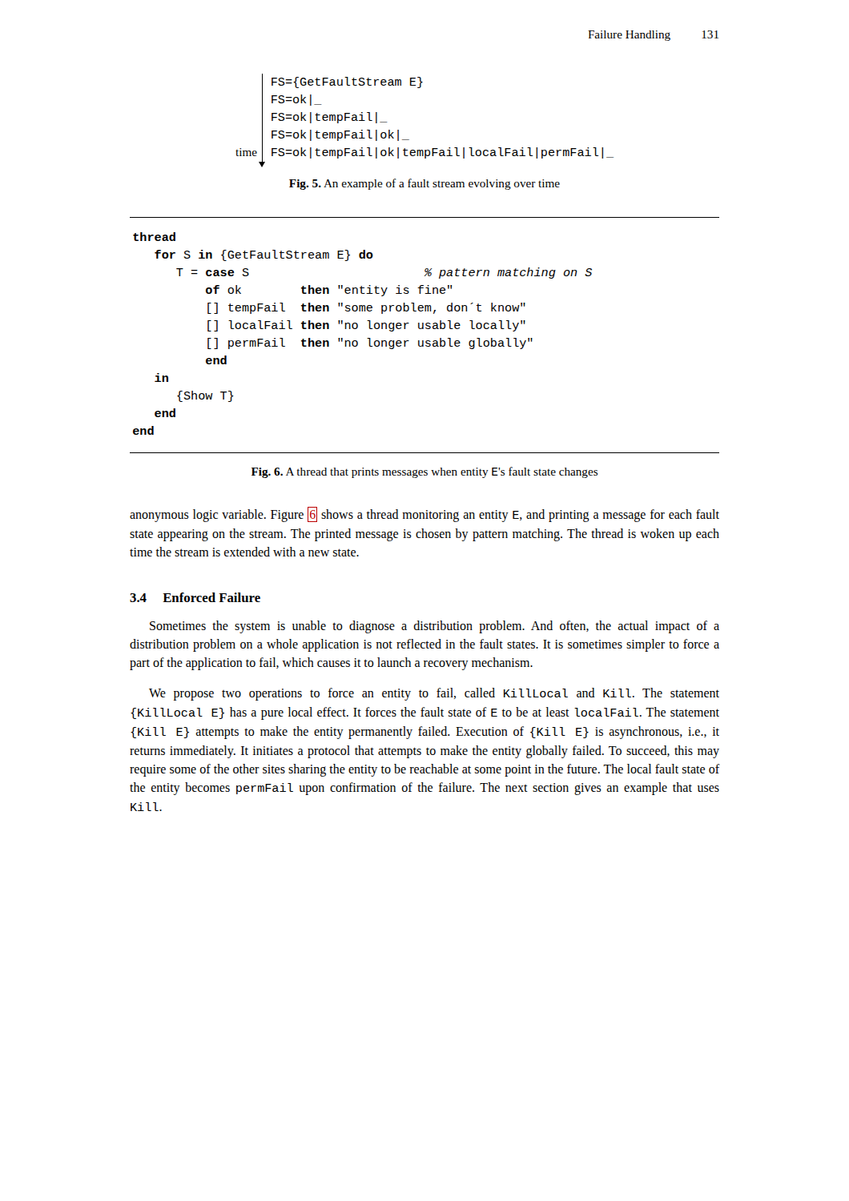Failure Handling 131
time
FS={GetFaultStream E}
FS=ok|_
FS=ok|tempFail|_
FS=ok|tempFail|ok|_
FS=ok|tempFail|ok|tempFail|localFail|permFail|_
Fig. 5. An example of a fault stream evolving over time
thread
   for S in {GetFaultStream E} do
      T = case S                        % pattern matching on S
          of ok        then "entity is fine"
          [] tempFail  then "some problem, don´t know"
          [] localFail then "no longer usable locally"
          [] permFail  then "no longer usable globally"
          end
   in
      {Show T}
   end
end
Fig. 6. A thread that prints messages when entity E's fault state changes
anonymous logic variable. Figure 6 shows a thread monitoring an entity E, and printing a message for each fault state appearing on the stream. The printed message is chosen by pattern matching. The thread is woken up each time the stream is extended with a new state.
3.4 Enforced Failure
Sometimes the system is unable to diagnose a distribution problem. And often, the actual impact of a distribution problem on a whole application is not reflected in the fault states. It is sometimes simpler to force a part of the application to fail, which causes it to launch a recovery mechanism.
We propose two operations to force an entity to fail, called KillLocal and Kill. The statement {KillLocal E} has a pure local effect. It forces the fault state of E to be at least localFail. The statement {Kill E} attempts to make the entity permanently failed. Execution of {Kill E} is asynchronous, i.e., it returns immediately. It initiates a protocol that attempts to make the entity globally failed. To succeed, this may require some of the other sites sharing the entity to be reachable at some point in the future. The local fault state of the entity becomes permFail upon confirmation of the failure. The next section gives an example that uses Kill.